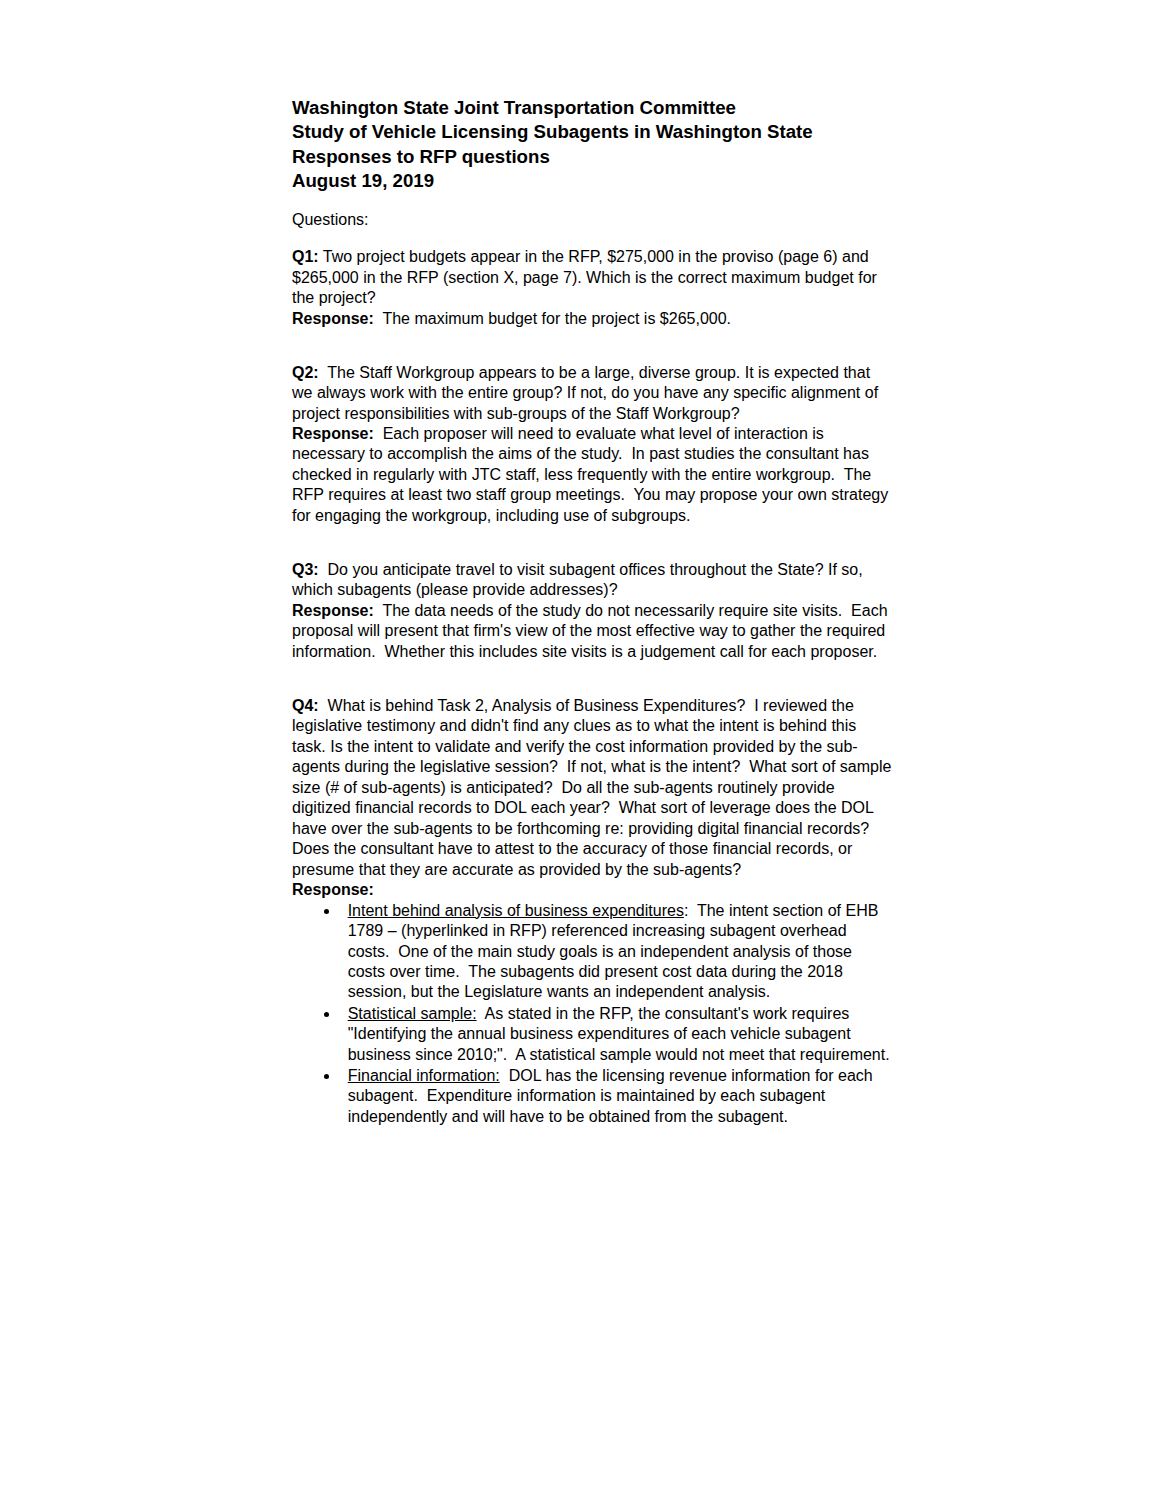Washington State Joint Transportation Committee Study of Vehicle Licensing Subagents in Washington State Responses to RFP questions August 19, 2019
Questions:
Q1: Two project budgets appear in the RFP, $275,000 in the proviso (page 6) and $265,000 in the RFP (section X, page 7). Which is the correct maximum budget for the project?
Response: The maximum budget for the project is $265,000.
Q2: The Staff Workgroup appears to be a large, diverse group. It is expected that we always work with the entire group? If not, do you have any specific alignment of project responsibilities with sub-groups of the Staff Workgroup?
Response: Each proposer will need to evaluate what level of interaction is necessary to accomplish the aims of the study. In past studies the consultant has checked in regularly with JTC staff, less frequently with the entire workgroup. The RFP requires at least two staff group meetings. You may propose your own strategy for engaging the workgroup, including use of subgroups.
Q3: Do you anticipate travel to visit subagent offices throughout the State? If so, which subagents (please provide addresses)?
Response: The data needs of the study do not necessarily require site visits. Each proposal will present that firm's view of the most effective way to gather the required information. Whether this includes site visits is a judgement call for each proposer.
Q4: What is behind Task 2, Analysis of Business Expenditures? I reviewed the legislative testimony and didn't find any clues as to what the intent is behind this task. Is the intent to validate and verify the cost information provided by the sub-agents during the legislative session? If not, what is the intent? What sort of sample size (# of sub-agents) is anticipated? Do all the sub-agents routinely provide digitized financial records to DOL each year? What sort of leverage does the DOL have over the sub-agents to be forthcoming re: providing digital financial records? Does the consultant have to attest to the accuracy of those financial records, or presume that they are accurate as provided by the sub-agents?
Response:
Intent behind analysis of business expenditures: The intent section of EHB 1789 – (hyperlinked in RFP) referenced increasing subagent overhead costs. One of the main study goals is an independent analysis of those costs over time. The subagents did present cost data during the 2018 session, but the Legislature wants an independent analysis.
Statistical sample: As stated in the RFP, the consultant's work requires "Identifying the annual business expenditures of each vehicle subagent business since 2010;". A statistical sample would not meet that requirement.
Financial information: DOL has the licensing revenue information for each subagent. Expenditure information is maintained by each subagent independently and will have to be obtained from the subagent.